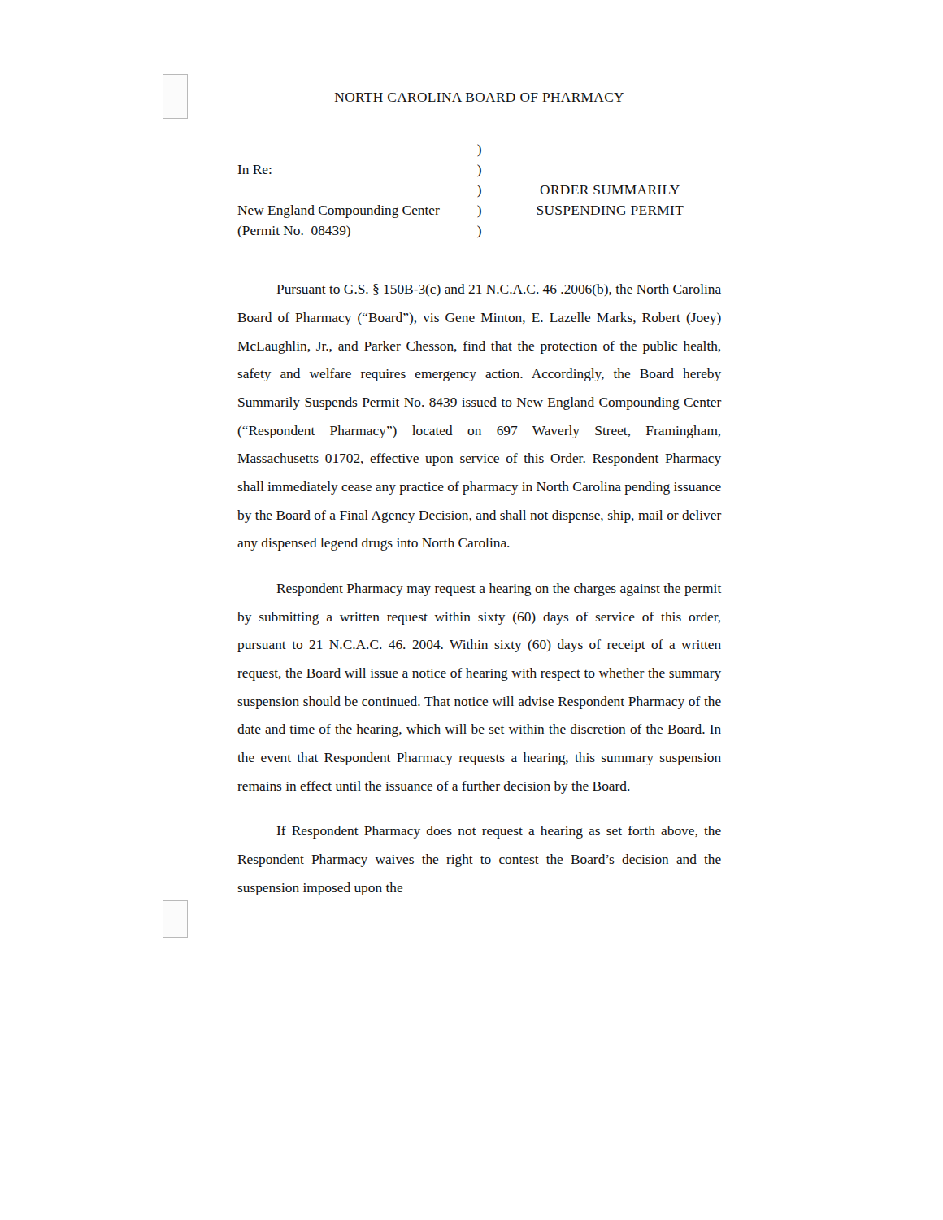NORTH CAROLINA BOARD OF PHARMACY
| In Re: New England Compounding Center (Permit No. 08439) | ) ) ) ) ) | ORDER SUMMARILY SUSPENDING PERMIT |
Pursuant to G.S. § 150B-3(c) and 21 N.C.A.C. 46 .2006(b), the North Carolina Board of Pharmacy (“Board”), vis Gene Minton, E. Lazelle Marks, Robert (Joey) McLaughlin, Jr., and Parker Chesson, find that the protection of the public health, safety and welfare requires emergency action. Accordingly, the Board hereby Summarily Suspends Permit No. 8439 issued to New England Compounding Center (“Respondent Pharmacy”) located on 697 Waverly Street, Framingham, Massachusetts 01702, effective upon service of this Order. Respondent Pharmacy shall immediately cease any practice of pharmacy in North Carolina pending issuance by the Board of a Final Agency Decision, and shall not dispense, ship, mail or deliver any dispensed legend drugs into North Carolina.
Respondent Pharmacy may request a hearing on the charges against the permit by submitting a written request within sixty (60) days of service of this order, pursuant to 21 N.C.A.C. 46. 2004. Within sixty (60) days of receipt of a written request, the Board will issue a notice of hearing with respect to whether the summary suspension should be continued. That notice will advise Respondent Pharmacy of the date and time of the hearing, which will be set within the discretion of the Board. In the event that Respondent Pharmacy requests a hearing, this summary suspension remains in effect until the issuance of a further decision by the Board.
If Respondent Pharmacy does not request a hearing as set forth above, the Respondent Pharmacy waives the right to contest the Board’s decision and the suspension imposed upon the